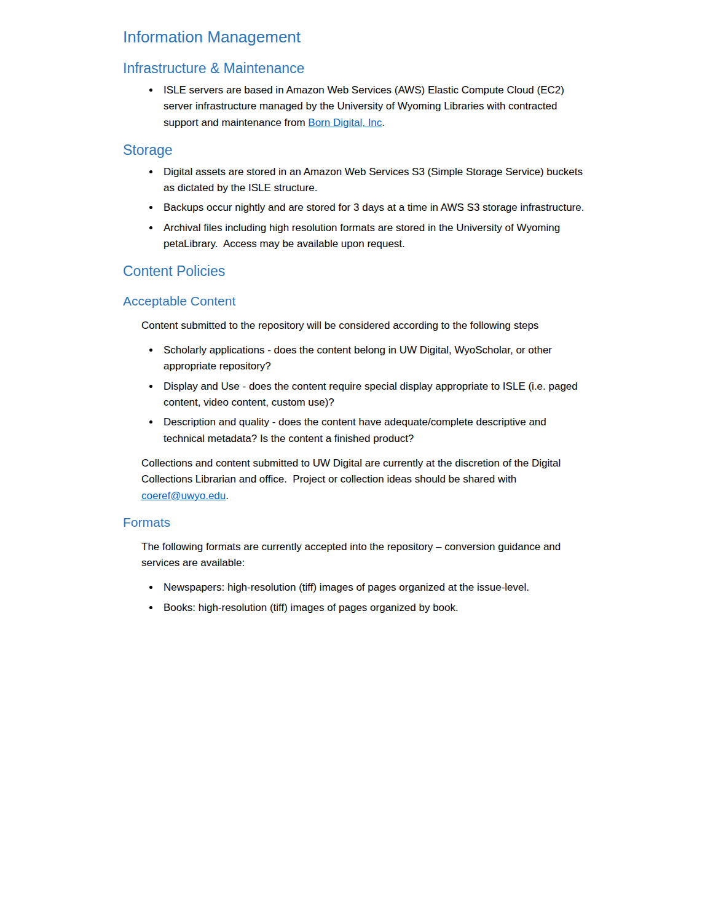Information Management
Infrastructure & Maintenance
ISLE servers are based in Amazon Web Services (AWS) Elastic Compute Cloud (EC2) server infrastructure managed by the University of Wyoming Libraries with contracted support and maintenance from Born Digital, Inc.
Storage
Digital assets are stored in an Amazon Web Services S3 (Simple Storage Service) buckets as dictated by the ISLE structure.
Backups occur nightly and are stored for 3 days at a time in AWS S3 storage infrastructure.
Archival files including high resolution formats are stored in the University of Wyoming petaLibrary. Access may be available upon request.
Content Policies
Acceptable Content
Content submitted to the repository will be considered according to the following steps
Scholarly applications - does the content belong in UW Digital, WyoScholar, or other appropriate repository?
Display and Use - does the content require special display appropriate to ISLE (i.e. paged content, video content, custom use)?
Description and quality - does the content have adequate/complete descriptive and technical metadata? Is the content a finished product?
Collections and content submitted to UW Digital are currently at the discretion of the Digital Collections Librarian and office. Project or collection ideas should be shared with coeref@uwyo.edu.
Formats
The following formats are currently accepted into the repository – conversion guidance and services are available:
Newspapers: high-resolution (tiff) images of pages organized at the issue-level.
Books: high-resolution (tiff) images of pages organized by book.